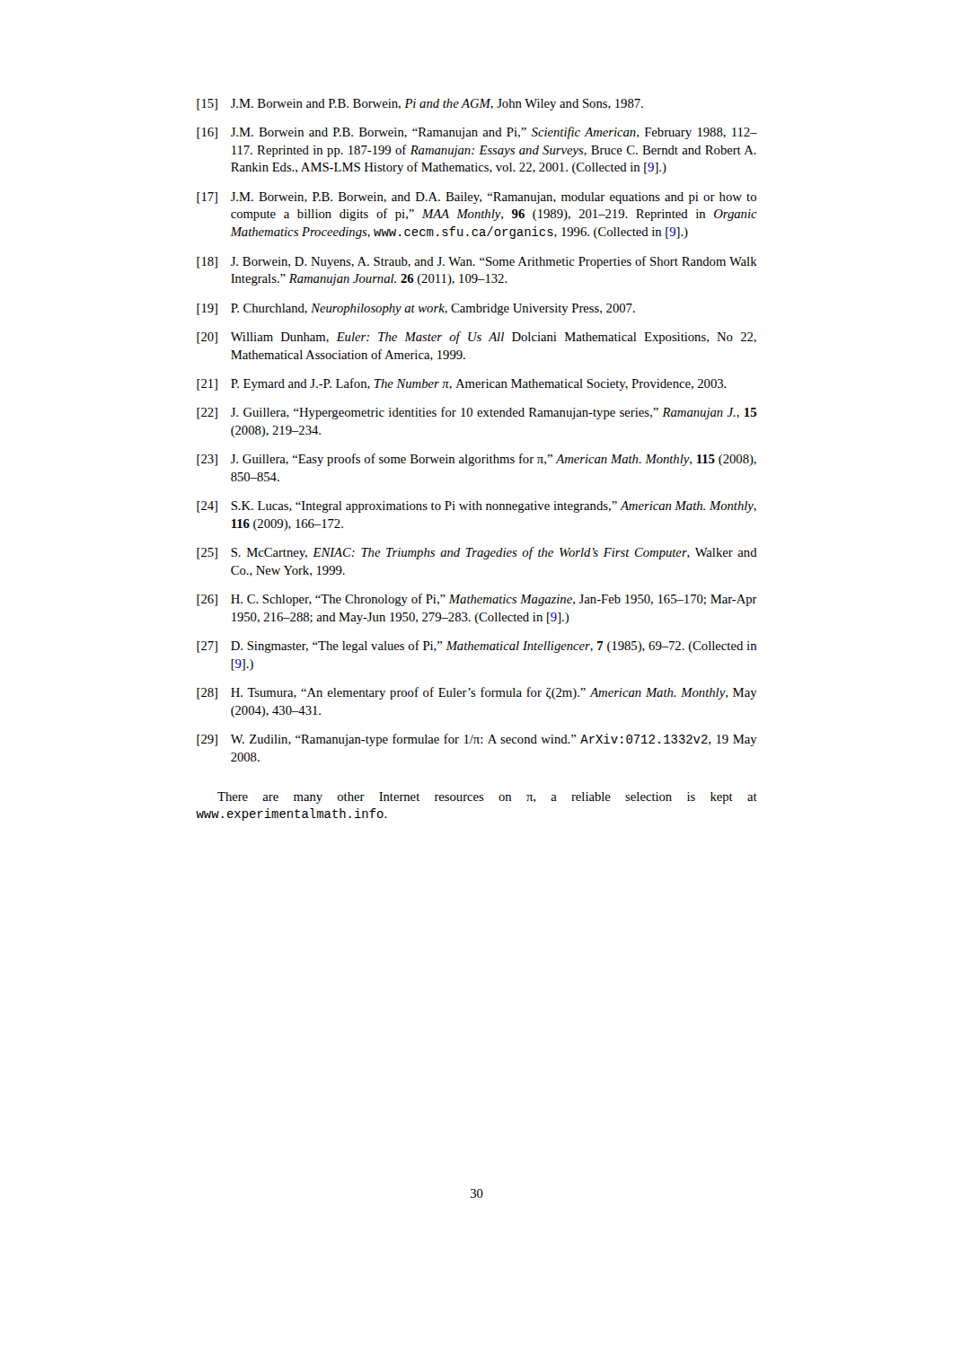[15] J.M. Borwein and P.B. Borwein, Pi and the AGM, John Wiley and Sons, 1987.
[16] J.M. Borwein and P.B. Borwein, “Ramanujan and Pi,” Scientific American, February 1988, 112–117. Reprinted in pp. 187-199 of Ramanujan: Essays and Surveys, Bruce C. Berndt and Robert A. Rankin Eds., AMS-LMS History of Mathematics, vol. 22, 2001. (Collected in [9].)
[17] J.M. Borwein, P.B. Borwein, and D.A. Bailey, “Ramanujan, modular equations and pi or how to compute a billion digits of pi,” MAA Monthly, 96 (1989), 201–219. Reprinted in Organic Mathematics Proceedings, www.cecm.sfu.ca/organics, 1996. (Collected in [9].)
[18] J. Borwein, D. Nuyens, A. Straub, and J. Wan. “Some Arithmetic Properties of Short Random Walk Integrals.” Ramanujan Journal. 26 (2011), 109–132.
[19] P. Churchland, Neurophilosophy at work, Cambridge University Press, 2007.
[20] William Dunham, Euler: The Master of Us All Dolciani Mathematical Expositions, No 22, Mathematical Association of America, 1999.
[21] P. Eymard and J.-P. Lafon, The Number π, American Mathematical Society, Providence, 2003.
[22] J. Guillera, “Hypergeometric identities for 10 extended Ramanujan-type series,” Ramanujan J., 15 (2008), 219–234.
[23] J. Guillera, “Easy proofs of some Borwein algorithms for π,” American Math. Monthly, 115 (2008), 850–854.
[24] S.K. Lucas, “Integral approximations to Pi with nonnegative integrands,” American Math. Monthly, 116 (2009), 166–172.
[25] S. McCartney, ENIAC: The Triumphs and Tragedies of the World’s First Computer, Walker and Co., New York, 1999.
[26] H. C. Schloper, “The Chronology of Pi,” Mathematics Magazine, Jan-Feb 1950, 165–170; Mar-Apr 1950, 216–288; and May-Jun 1950, 279–283. (Collected in [9].)
[27] D. Singmaster, “The legal values of Pi,” Mathematical Intelligencer, 7 (1985), 69–72. (Collected in [9].)
[28] H. Tsumura, “An elementary proof of Euler’s formula for ζ(2m).” American Math. Monthly, May (2004), 430–431.
[29] W. Zudilin, “Ramanujan-type formulae for 1/π: A second wind.” ArXiv:0712.1332v2, 19 May 2008.
There are many other Internet resources on π, a reliable selection is kept at www.experimentalmath.info.
30